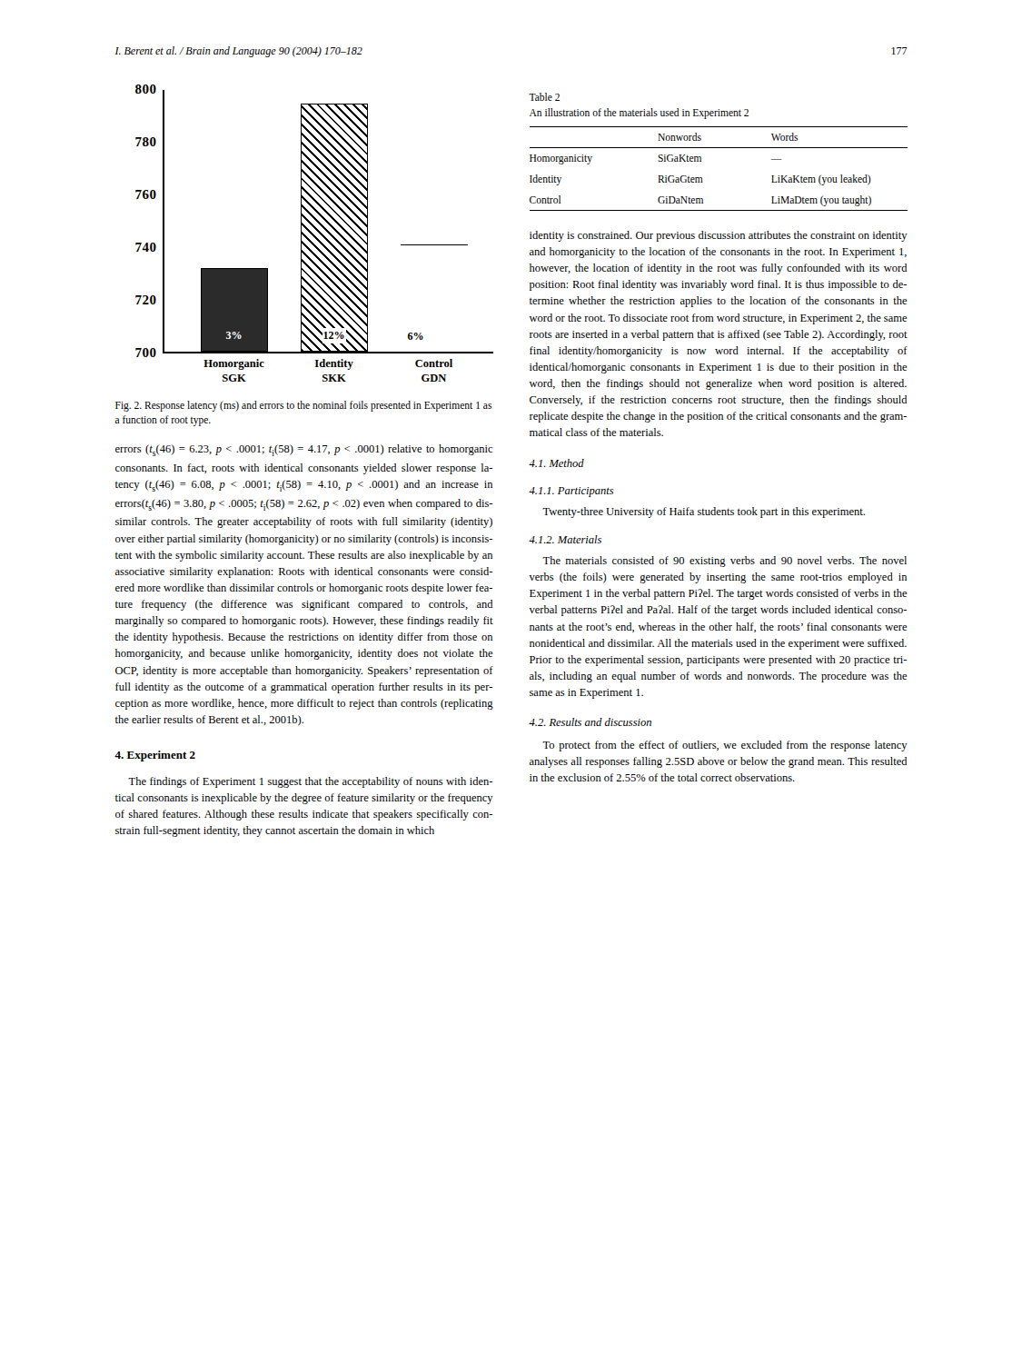I. Berent et al. / Brain and Language 90 (2004) 170–182
177
800
780
760
740
720
700
3%
12%
6%
Homorganic
SGK
Identity
SKK
Control
GDN
Fig. 2. Response latency (ms) and errors to the nominal foils presented in Experiment 1 as a function of root type.
errors (ts(46) = 6.23, p < .0001; ti(58) = 4.17, p < .0001) relative to homorganic consonants. In fact, roots with identical consonants yielded slower response latency (ts(46) = 6.08, p < .0001; ti(58) = 4.10, p < .0001) and an increase in errors(ts(46) = 3.80, p < .0005; ti(58) = 2.62, p < .02) even when compared to dissimilar controls. The greater acceptability of roots with full similarity (identity) over either partial similarity (homorganicity) or no similarity (controls) is inconsistent with the symbolic similarity account. These results are also inexplicable by an associative similarity explanation: Roots with identical consonants were considered more wordlike than dissimilar controls or homorganic roots despite lower feature frequency (the difference was significant compared to controls, and marginally so compared to homorganic roots). However, these findings readily fit the identity hypothesis. Because the restrictions on identity differ from those on homorganicity, and because unlike homorganicity, identity does not violate the OCP, identity is more acceptable than homorganicity. Speakers’ representation of full identity as the outcome of a grammatical operation further results in its perception as more wordlike, hence, more difficult to reject than controls (replicating the earlier results of Berent et al., 2001b).
4. Experiment 2
The findings of Experiment 1 suggest that the acceptability of nouns with identical consonants is inexplicable by the degree of feature similarity or the frequency of shared features. Although these results indicate that speakers specifically constrain full-segment identity, they cannot ascertain the domain in which
Table 2
An illustration of the materials used in Experiment 2
| | Nonwords | Words |
| --- | --- | --- |
| Homorganicity | SiGaKtem | — |
| Identity | RiGaGtem | LiKaKtem (you leaked) |
| Control | GiDaNtem | LiMaDtem (you taught) |
identity is constrained. Our previous discussion attributes the constraint on identity and homorganicity to the location of the consonants in the root. In Experiment 1, however, the location of identity in the root was fully confounded with its word position: Root final identity was invariably word final. It is thus impossible to determine whether the restriction applies to the location of the consonants in the word or the root. To dissociate root from word structure, in Experiment 2, the same roots are inserted in a verbal pattern that is affixed (see Table 2). Accordingly, root final identity/homorganicity is now word internal. If the acceptability of identical/homorganic consonants in Experiment 1 is due to their position in the word, then the findings should not generalize when word position is altered. Conversely, if the restriction concerns root structure, then the findings should replicate despite the change in the position of the critical consonants and the grammatical class of the materials.
4.1. Method
4.1.1. Participants
Twenty-three University of Haifa students took part in this experiment.
4.1.2. Materials
The materials consisted of 90 existing verbs and 90 novel verbs. The novel verbs (the foils) were generated by inserting the same root-trios employed in Experiment 1 in the verbal pattern Piʔel. The target words consisted of verbs in the verbal patterns Piʔel and Paʔal. Half of the target words included identical consonants at the root’s end, whereas in the other half, the roots’ final consonants were nonidentical and dissimilar. All the materials used in the experiment were suffixed. Prior to the experimental session, participants were presented with 20 practice trials, including an equal number of words and nonwords. The procedure was the same as in Experiment 1.
4.2. Results and discussion
To protect from the effect of outliers, we excluded from the response latency analyses all responses falling 2.5SD above or below the grand mean. This resulted in the exclusion of 2.55% of the total correct observations.